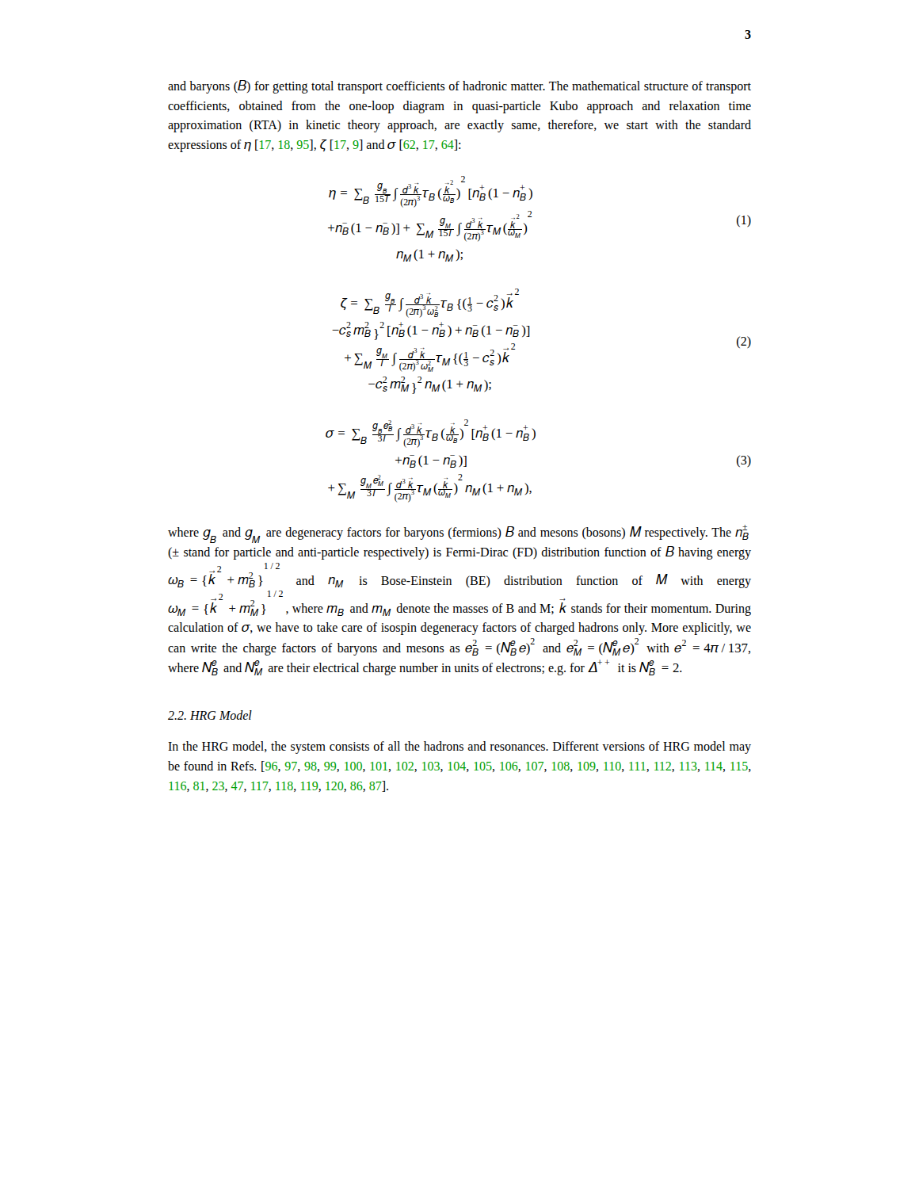3
and baryons (B) for getting total transport coefficients of hadronic matter. The mathematical structure of transport coefficients, obtained from the one-loop diagram in quasi-particle Kubo approach and relaxation time approximation (RTA) in kinetic theory approach, are exactly same, therefore, we start with the standard expressions of η [17, 18, 95], ζ [17, 9] and σ [62, 17, 64]:
η= ∑B gB15T ∫ d3k→(2π)3 τB (k→2ωB)2 [nB+(1−nB+) +nB−(1−nB−)] + ∑M gM15T ∫ d3k→(2π)3 τM (k→2ωM)2 nM(1+nM);
(1)
ζ= ∑B gBT ∫ d3k→(2π)3ωB2 τB {(13−cs2)k→2 −cs2mB2 }2 [nB+(1−nB+)+nB−(1−nB−)] + ∑M gMT ∫ d3k→(2π)3ωM2 τM {(13−cs2)k→2 −cs2mM2 }2 nM(1+nM);
(2)
σ= ∑B gBeB23T ∫ d3k→(2π)3 τB (k→ωB)2 [nB+(1−nB+) +nB−(1−nB−)] + ∑M gMeM23T ∫ d3k→(2π)3 τM (k→ωM)2 nM(1+nM),
(3)
where gB and gM are degeneracy factors for baryons (fermions) B and mesons (bosons) M respectively. The nB± (± stand for particle and anti-particle respectively) is Fermi-Dirac (FD) distribution function of B having energy ωB={k→2+mB2}1/2 and nM is Bose-Einstein (BE) distribution function of M with energy ωM={k→2+mM2}1/2, where mB and mM denote the masses of B and M; k→ stands for their momentum. During calculation of σ, we have to take care of isospin degeneracy factors of charged hadrons only. More explicitly, we can write the charge factors of baryons and mesons as eB2=(NBee)2 and eM2=(NMee)2 with e2=4π/137, where NBe and NMe are their electrical charge number in units of electrons; e.g. for Δ++ it is NBe=2.
2.2. HRG Model
In the HRG model, the system consists of all the hadrons and resonances. Different versions of HRG model may be found in Refs. [96, 97, 98, 99, 100, 101, 102, 103, 104, 105, 106, 107, 108, 109, 110, 111, 112, 113, 114, 115, 116, 81, 23, 47, 117, 118, 119, 120, 86, 87].